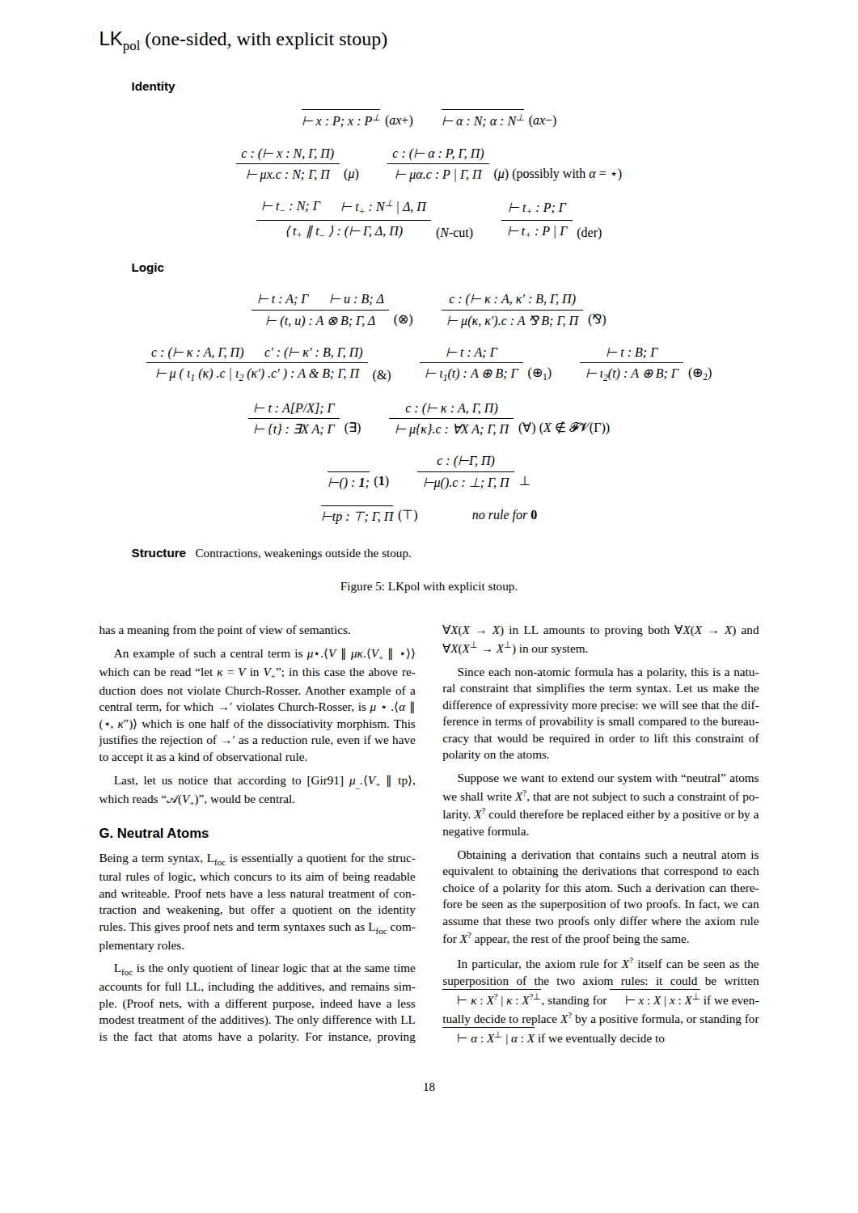LK pol (one-sided, with explicit stoup)
Identity
⊢ x : P; x : P⊥ (ax+) ⊢ α : N; α : N⊥ (ax−)
c : (⊢ x : N, Γ, Π) ⊢ μx.c : N; Γ, Π (μ) c : (⊢ α : P, Γ, Π) ⊢ μα.c : P | Γ, Π (μ) (possibly with α = ⋆)
⊢ t− : N; Γ ⊢ t+ : N⊥ | Δ, Π ⟨ t+ ∥ t− ⟩ : (⊢ Γ, Δ, Π) (N-cut) ⊢ t+ : P; Γ ⊢ t+ : P | Γ (der)
Logic
⊢ t : A; Γ ⊢ u : B; Δ ⊢ (t, u) : A ⊗ B; Γ, Δ (⊗) c : (⊢ κ : A, κ′ : B, Γ, Π) ⊢ μ(κ, κ′).c : A ⅋ B; Γ, Π (⅋)
c : (⊢ κ : A, Γ, Π) c′ : (⊢ κ′ : B, Γ, Π) ⊢ μ ( ι1 (κ) .c | ι2 (κ′) .c′ ) : A & B; Γ, Π (&) ⊢ t : A; Γ ⊢ ι1(t) : A ⊕ B; Γ (⊕1) ⊢ t : B; Γ ⊢ ι2(t) : A ⊕ B; Γ (⊕2)
⊢ t : A[P/X]; Γ ⊢ {t} : ∃X A; Γ (∃) c : (⊢ κ : A, Γ, Π) ⊢ μ{κ}.c : ∀X A; Γ, Π (∀) (X ∉ 𝓕𝓥(Γ))
⊢() : 1; (1) c : (⊢Γ, Π) ⊢μ().c : ⊥; Γ, Π ⊥
⊢tp : ⊤; Γ, Π (⊤) no rule for 0
Structure Contractions, weakenings outside the stoup.
Figure 5: LK pol with explicit stoup.
has a meaning from the point of view of semantics.
An example of such a central term is μ⋆.⟨V ∥ μκ.⟨V+ ∥ ⋆⟩⟩ which can be read “let κ = V in V+”; in this case the above reduction does not violate Church-Rosser. Another example of a central term, for which →′ violates Church-Rosser, is μ ⋆ .⟨α ∥ (⋆, κ″)⟩ which is one half of the dissociativity morphism. This justifies the rejection of →′ as a reduction rule, even if we have to accept it as a kind of observational rule.
Last, let us notice that according to [Gir91] μ_.⟨V+ ∥ tp⟩, which reads “𝒜(V+)”, would be central.
G. Neutral Atoms
Being a term syntax, Lfoc is essentially a quotient for the structural rules of logic, which concurs to its aim of being readable and writeable. Proof nets have a less natural treatment of contraction and weakening, but offer a quotient on the identity rules. This gives proof nets and term syntaxes such as Lfoc complementary roles.
Lfoc is the only quotient of linear logic that at the same time accounts for full LL, including the additives, and remains simple. (Proof nets, with a different purpose, indeed have a less modest treatment of the additives). The only difference with LL is the fact that atoms have a polarity. For instance, proving ∀X(X → X) in LL amounts to proving both ∀X(X → X) and ∀X(X⊥ → X⊥) in our system.
Since each non-atomic formula has a polarity, this is a natural constraint that simplifies the term syntax. Let us make the difference of expressivity more precise: we will see that the difference in terms of provability is small compared to the bureaucracy that would be required in order to lift this constraint of polarity on the atoms.
Suppose we want to extend our system with “neutral” atoms we shall write X?, that are not subject to such a constraint of polarity. X? could therefore be replaced either by a positive or by a negative formula.
Obtaining a derivation that contains such a neutral atom is equivalent to obtaining the derivations that correspond to each choice of a polarity for this atom. Such a derivation can therefore be seen as the superposition of two proofs. In fact, we can assume that these two proofs only differ where the axiom rule for X? appear, the rest of the proof being the same.
In particular, the axiom rule for X? itself can be seen as the superposition of the two axiom rules: it could be written ⊢ κ : X? | κ : X?⊥, standing for ⊢ x : X | x : X⊥ if we eventually decide to replace X? by a positive formula, or standing for ⊢ α : X⊥ | α : X if we eventually decide to
18